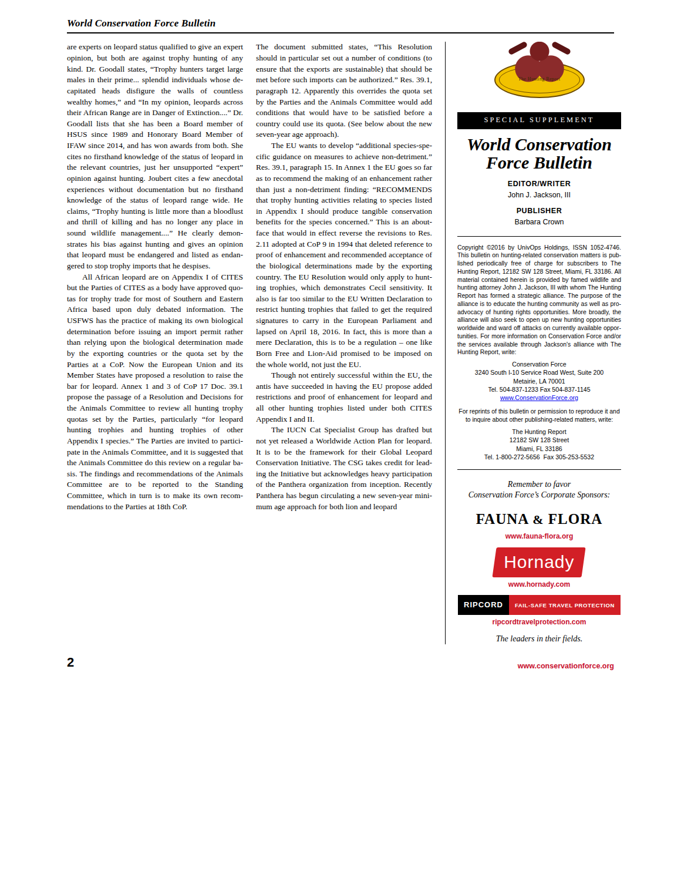World Conservation Force Bulletin
are experts on leopard status qualified to give an expert opinion, but both are against trophy hunting of any kind. Dr. Goodall states, “Trophy hunters target large males in their prime... splendid individuals whose decapitated heads disfigure the walls of countless wealthy homes,” and “In my opinion, leopards across their African Range are in Danger of Extinction....” Dr. Goodall lists that she has been a Board member of HSUS since 1989 and Honorary Board Member of IFAW since 2014, and has won awards from both. She cites no firsthand knowledge of the status of leopard in the relevant countries, just her unsupported “expert” opinion against hunting. Joubert cites a few anecdotal experiences without documentation but no firsthand knowledge of the status of leopard range wide. He claims, “Trophy hunting is little more than a bloodlust and thrill of killing and has no longer any place in sound wildlife management....” He clearly demonstrates his bias against hunting and gives an opinion that leopard must be endangered and listed as endangered to stop trophy imports that he despises.
All African leopard are on Appendix I of CITES but the Parties of CITES as a body have approved quotas for trophy trade for most of Southern and Eastern Africa based upon duly debated information. The USFWS has the practice of making its own biological determination before issuing an import permit rather than relying upon the biological determination made by the exporting countries or the quota set by the Parties at a CoP. Now the European Union and its Member States have proposed a resolution to raise the bar for leopard. Annex 1 and 3 of CoP 17 Doc. 39.1 propose the passage of a Resolution and Decisions for the Animals Committee to review all hunting trophy quotas set by the Parties, particularly “for leopard hunting trophies and hunting trophies of other Appendix I species.” The Parties are invited to participate in the Animals Committee, and it is suggested that the Animals Committee do this review on a regular basis. The findings and recommendations of the Animals Committee are to be reported to the Standing Committee, which in turn is to make its own recommendations to the Parties at 18th CoP.
The document submitted states, “This Resolution should in particular set out a number of conditions (to ensure that the exports are sustainable) that should be met before such imports can be authorized.” Res. 39.1, paragraph 12. Apparently this overrides the quota set by the Parties and the Animals Committee would add conditions that would have to be satisfied before a country could use its quota. (See below about the new seven-year age approach).
The EU wants to develop “additional species-specific guidance on measures to achieve non-detriment.” Res. 39.1, paragraph 15. In Annex 1 the EU goes so far as to recommend the making of an enhancement rather than just a non-detriment finding: “RECOMMENDS that trophy hunting activities relating to species listed in Appendix I should produce tangible conservation benefits for the species concerned.” This is an about-face that would in effect reverse the revisions to Res. 2.11 adopted at CoP 9 in 1994 that deleted reference to proof of enhancement and recommended acceptance of the biological determinations made by the exporting country. The EU Resolution would only apply to hunting trophies, which demonstrates Cecil sensitivity. It also is far too similar to the EU Written Declaration to restrict hunting trophies that failed to get the required signatures to carry in the European Parliament and lapsed on April 18, 2016. In fact, this is more than a mere Declaration, this is to be a regulation – one like Born Free and Lion-Aid promised to be imposed on the whole world, not just the EU.
Though not entirely successful within the EU, the antis have succeeded in having the EU propose added restrictions and proof of enhancement for leopard and all other hunting trophies listed under both CITES Appendix I and II.
The IUCN Cat Specialist Group has drafted but not yet released a Worldwide Action Plan for leopard. It is to be the framework for their Global Leopard Conservation Initiative. The CSG takes credit for leading the Initiative but acknowledges heavy participation of the Panthera organization from inception. Recently Panthera has begun circulating a new seven-year minimum age approach for both lion and leopard
The Hunting Report
Special Supplement
World Conservation
Force Bulletin
EDITOR/WRITER
John J. Jackson, III
PUBLISHER
Barbara Crown
Copyright ©2016 by UnivOps Holdings, ISSN 1052-4746. This bulletin on hunting-related conservation matters is published periodically free of charge for subscribers to The Hunting Report, 12182 SW 128 Street, Miami, FL 33186. All material contained herein is provided by famed wildlife and hunting attorney John J. Jackson, III with whom The Hunting Report has formed a strategic alliance. The purpose of the alliance is to educate the hunting community as well as pro-advocacy of hunting rights opportunities. More broadly, the alliance will also seek to open up new hunting opportunities worldwide and ward off attacks on currently available opportunities. For more information on Conservation Force and/or the services available through Jackson's alliance with The Hunting Report, write:
Conservation Force
3240 South I-10 Service Road West, Suite 200
Metairie, LA 70001
Tel. 504-837-1233 Fax 504-837-1145
www.ConservationForce.org
For reprints of this bulletin or permission to reproduce it and to inquire about other publishing-related matters, write:
The Hunting Report
12182 SW 128 Street
Miami, FL 33186
Tel. 1-800-272-5656 Fax 305-253-5532
Remember to favor
Conservation Force’s Corporate Sponsors:
FAUNA & FLORA
www.fauna-flora.org
Hornady
www.hornady.com
RIPCORD
FAIL-SAFE TRAVEL PROTECTION
ripcordtravelprotection.com
The leaders in their fields.
2
www.conservationforce.org